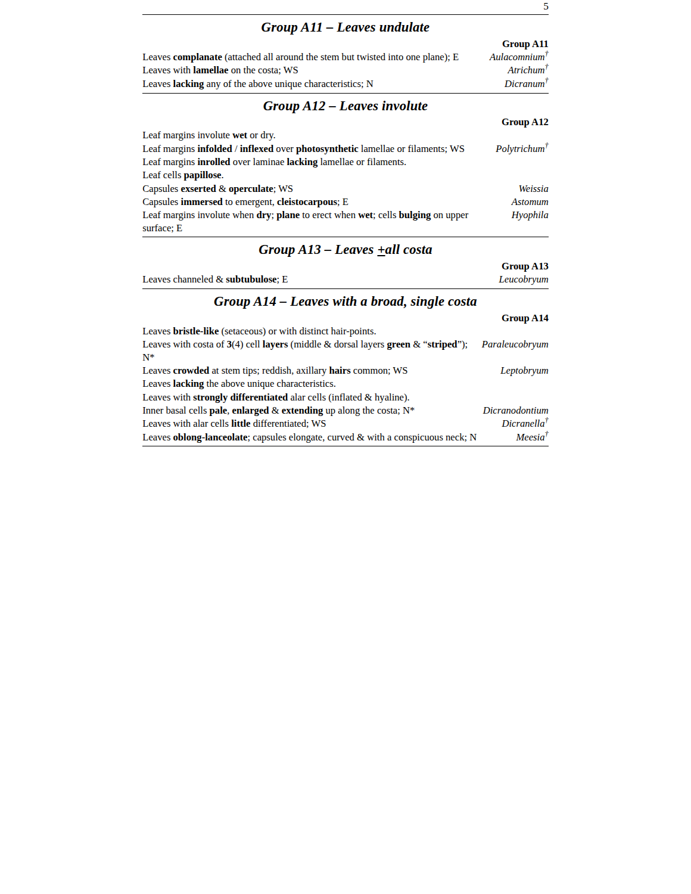5
Group A11 – Leaves undulate
| | Group A11 |
| Leaves complanate (attached all around the stem but twisted into one plane); E | Aulacomnium † |
| Leaves with lamellae on the costa; WS | Atrichum † |
| Leaves lacking any of the above unique characteristics; N | Dicranum † |
Group A12 – Leaves involute
| | Group A12 |
| Leaf margins involute wet or dry. | |
| Leaf margins infolded / inflexed over photosynthetic lamellae or filaments; WS | Polytrichum † |
| Leaf margins inrolled over laminae lacking lamellae or filaments. | |
| Leaf cells papillose . | |
| Capsules exserted & operculate ; WS | Weissia |
| Capsules immersed to emergent, cleistocarpous ; E | Astomum |
| Leaf margins involute when dry ; plane to erect when wet ; cells bulging on upper surface; E | Hyophila |
Group A13 – Leaves +all costa
| | Group A13 |
| Leaves channeled & subtubulose ; E | Leucobryum |
Group A14 – Leaves with a broad, single costa
| | Group A14 |
| Leaves bristle-like (setaceous) or with distinct hair-points. | |
| Leaves with costa of 3 (4) cell layers (middle & dorsal layers green & “ striped ”); N* | Paraleucobryum |
| Leaves crowded at stem tips; reddish, axillary hairs common; WS | Leptobryum |
| Leaves lacking the above unique characteristics. | |
| Leaves with strongly differentiated alar cells (inflated & hyaline). | |
| Inner basal cells pale , enlarged & extending up along the costa; N* | Dicranodontium |
| Leaves with alar cells little differentiated; WS | Dicranella † |
| Leaves oblong-lanceolate ; capsules elongate, curved & with a conspicuous neck; N | Meesia † |